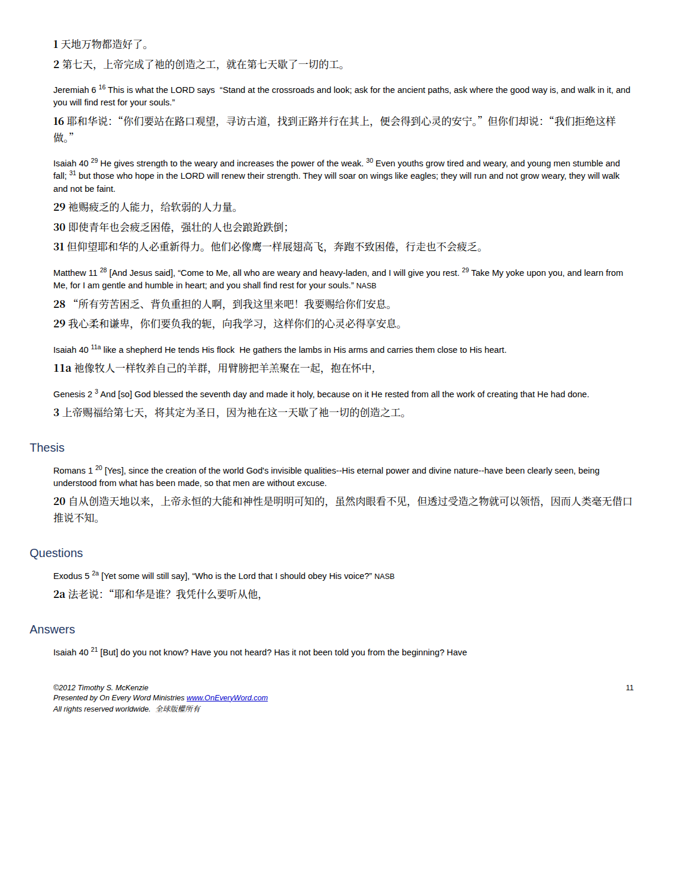1 天地万物都造好了。
2 第七天，上帝完成了祂的创造之工，就在第七天歇了一切的工。
Jeremiah 6 16 This is what the LORD says “Stand at the crossroads and look; ask for the ancient paths, ask where the good way is, and walk in it, and you will find rest for your souls.”
16 耶和华说：“你们要站在路口观望，寻访古道，找到正路并行在其上，便会得到心灵的安宁。”但你们却说：“我们拒绝这样做。”
Isaiah 40 29 He gives strength to the weary and increases the power of the weak. 30 Even youths grow tired and weary, and young men stumble and fall; 31 but those who hope in the LORD will renew their strength. They will soar on wings like eagles; they will run and not grow weary, they will walk and not be faint.
29 祂赐疲乏的人能力，给软弱的人力量。
30 即使青年也会疲乏困倦，强壮的人也会踉跄跌倒；
31 但仰望耶和华的人必重新得力。他们必像鹰一样展翅高飞，奔跑不致困倦，行走也不会疲乏。
Matthew 11 28 [And Jesus said], “Come to Me, all who are weary and heavy-laden, and I will give you rest. 29 Take My yoke upon you, and learn from Me, for I am gentle and humble in heart; and you shall find rest for your souls.” NASB
28 “所有劳苦困乏、背负重担的人啊，到我这里来吧！我要赐给你们安息。
29 我心柔和谦卑，你们要负我的轭，向我学习，这样你们的心灵必得享安息。
Isaiah 40 11a like a shepherd He tends His flock He gathers the lambs in His arms and carries them close to His heart.
11a 祂像牧人一样牧养自己的羊群，用臂膀把羊羔聚在一起，抱在怀中,
Genesis 2 3 And [so] God blessed the seventh day and made it holy, because on it He rested from all the work of creating that He had done.
3 上帝赐福给第七天，将其定为圣日，因为祂在这一天歇了祂一切的创造之工。
Thesis
Romans 1 20 [Yes], since the creation of the world God's invisible qualities--His eternal power and divine nature--have been clearly seen, being understood from what has been made, so that men are without excuse.
20 自从创造天地以来，上帝永恒的大能和神性是明明可知的，虽然肉眼看不见，但透过受造之物就可以领悟，因而人类毫无借口推说不知。
Questions
Exodus 5 2a [Yet some will still say], “Who is the Lord that I should obey His voice?” NASB
2a 法老说：“耶和华是谁？我凭什么要听从他，
Answers
Isaiah 40 21 [But] do you not know? Have you not heard? Has it not been told you from the beginning? Have
11
©2012 Timothy S. McKenzie
Presented by On Every Word Ministries www.OnEveryWord.com
All rights reserved worldwide. 全球版權所有